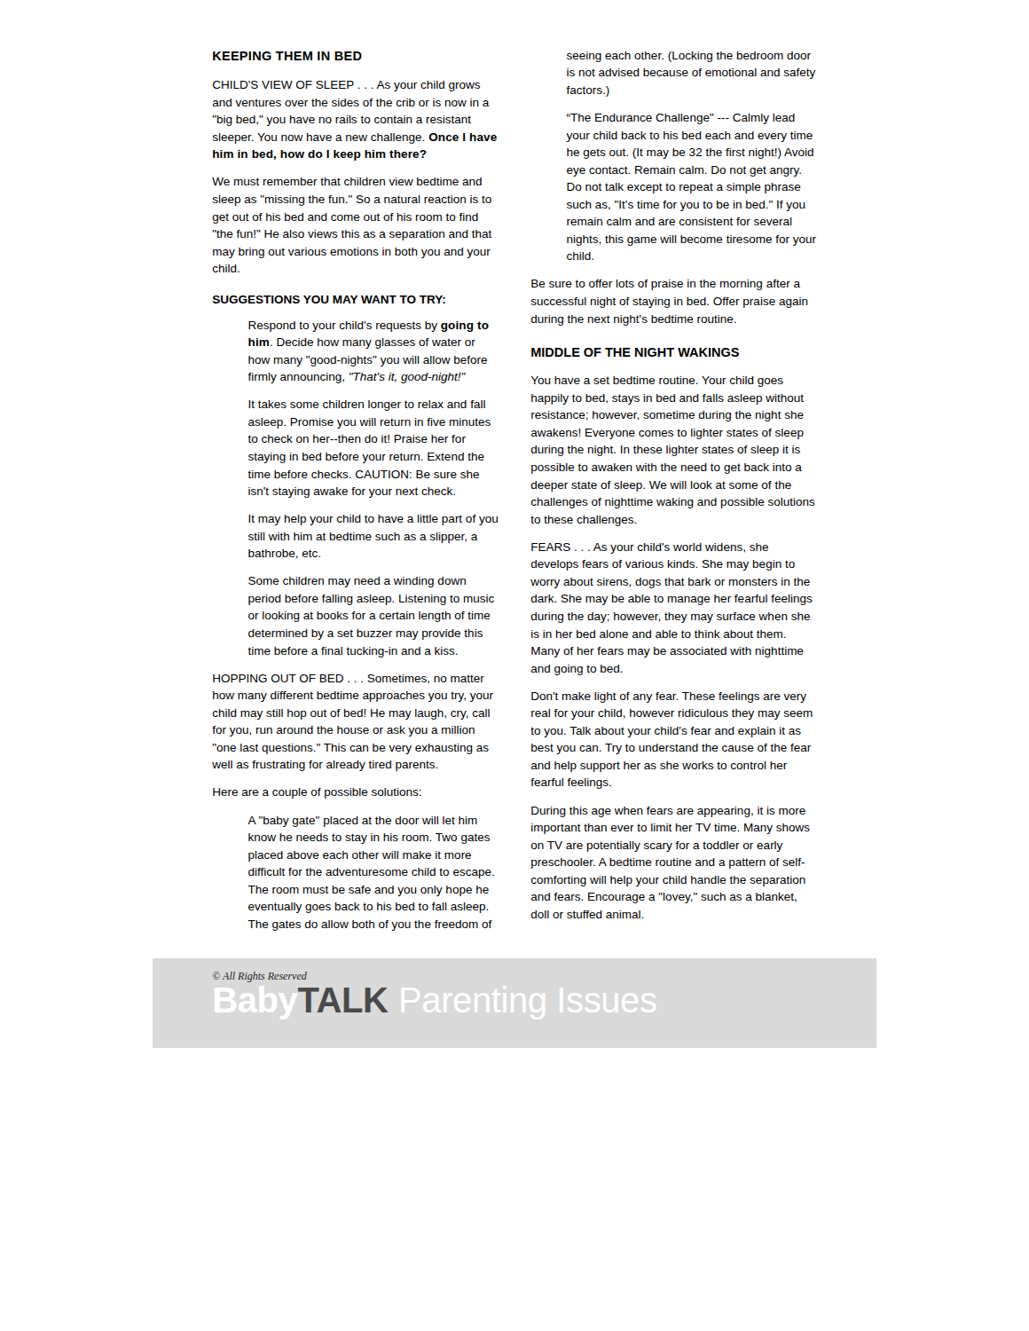Keeping Them In Bed
CHILD'S VIEW OF SLEEP . . . As your child grows and ventures over the sides of the crib or is now in a "big bed," you have no rails to contain a resistant sleeper. You now have a new challenge. Once I have him in bed, how do I keep him there?
We must remember that children view bedtime and sleep as "missing the fun." So a natural reaction is to get out of his bed and come out of his room to find "the fun!" He also views this as a separation and that may bring out various emotions in both you and your child.
Suggestions you may want to try:
Respond to your child's requests by going to him. Decide how many glasses of water or how many "good-nights" you will allow before firmly announcing, "That's it, good-night!"
It takes some children longer to relax and fall asleep. Promise you will return in five minutes to check on her--then do it! Praise her for staying in bed before your return. Extend the time before checks. CAUTION: Be sure she isn't staying awake for your next check.
It may help your child to have a little part of you still with him at bedtime such as a slipper, a bathrobe, etc.
Some children may need a winding down period before falling asleep. Listening to music or looking at books for a certain length of time determined by a set buzzer may provide this time before a final tucking-in and a kiss.
HOPPING OUT OF BED . . . Sometimes, no matter how many different bedtime approaches you try, your child may still hop out of bed! He may laugh, cry, call for you, run around the house or ask you a million "one last questions." This can be very exhausting as well as frustrating for already tired parents.
Here are a couple of possible solutions:
A "baby gate" placed at the door will let him know he needs to stay in his room. Two gates placed above each other will make it more difficult for the adventuresome child to escape. The room must be safe and you only hope he eventually goes back to his bed to fall asleep. The gates do allow both of you the freedom of seeing each other. (Locking the bedroom door is not advised because of emotional and safety factors.)
“The Endurance Challenge" --- Calmly lead your child back to his bed each and every time he gets out. (It may be 32 the first night!) Avoid eye contact. Remain calm. Do not get angry. Do not talk except to repeat a simple phrase such as, "It's time for you to be in bed." If you remain calm and are consistent for several nights, this game will become tiresome for your child.
Be sure to offer lots of praise in the morning after a successful night of staying in bed. Offer praise again during the next night's bedtime routine.
Middle of the Night Wakings
You have a set bedtime routine. Your child goes happily to bed, stays in bed and falls asleep without resistance; however, sometime during the night she awakens! Everyone comes to lighter states of sleep during the night. In these lighter states of sleep it is possible to awaken with the need to get back into a deeper state of sleep. We will look at some of the challenges of nighttime waking and possible solutions to these challenges.
FEARS . . . As your child's world widens, she develops fears of various kinds. She may begin to worry about sirens, dogs that bark or monsters in the dark. She may be able to manage her fearful feelings during the day; however, they may surface when she is in her bed alone and able to think about them. Many of her fears may be associated with nighttime and going to bed.
Don't make light of any fear. These feelings are very real for your child, however ridiculous they may seem to you. Talk about your child's fear and explain it as best you can. Try to understand the cause of the fear and help support her as she works to control her fearful feelings.
During this age when fears are appearing, it is more important than ever to limit her TV time. Many shows on TV are potentially scary for a toddler or early preschooler. A bedtime routine and a pattern of self-comforting will help your child handle the separation and fears. Encourage a "lovey," such as a blanket, doll or stuffed animal.
© All Rights Reserved
Baby TALK Parenting Issues